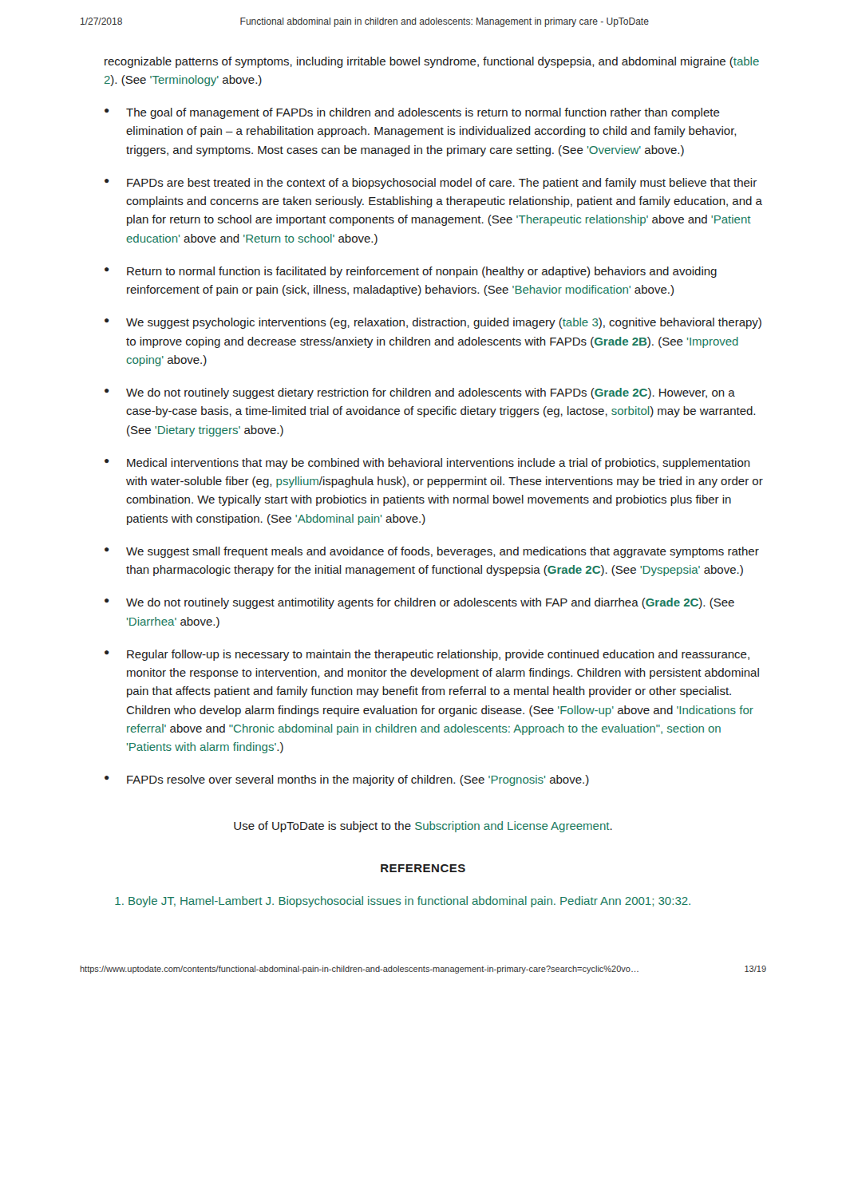1/27/2018
Functional abdominal pain in children and adolescents: Management in primary care - UpToDate
recognizable patterns of symptoms, including irritable bowel syndrome, functional dyspepsia, and abdominal migraine (table 2). (See 'Terminology' above.)
The goal of management of FAPDs in children and adolescents is return to normal function rather than complete elimination of pain – a rehabilitation approach. Management is individualized according to child and family behavior, triggers, and symptoms. Most cases can be managed in the primary care setting. (See 'Overview' above.)
FAPDs are best treated in the context of a biopsychosocial model of care. The patient and family must believe that their complaints and concerns are taken seriously. Establishing a therapeutic relationship, patient and family education, and a plan for return to school are important components of management. (See 'Therapeutic relationship' above and 'Patient education' above and 'Return to school' above.)
Return to normal function is facilitated by reinforcement of nonpain (healthy or adaptive) behaviors and avoiding reinforcement of pain or pain (sick, illness, maladaptive) behaviors. (See 'Behavior modification' above.)
We suggest psychologic interventions (eg, relaxation, distraction, guided imagery (table 3), cognitive behavioral therapy) to improve coping and decrease stress/anxiety in children and adolescents with FAPDs (Grade 2B). (See 'Improved coping' above.)
We do not routinely suggest dietary restriction for children and adolescents with FAPDs (Grade 2C). However, on a case-by-case basis, a time-limited trial of avoidance of specific dietary triggers (eg, lactose, sorbitol) may be warranted. (See 'Dietary triggers' above.)
Medical interventions that may be combined with behavioral interventions include a trial of probiotics, supplementation with water-soluble fiber (eg, psyllium/ispaghula husk), or peppermint oil. These interventions may be tried in any order or combination. We typically start with probiotics in patients with normal bowel movements and probiotics plus fiber in patients with constipation. (See 'Abdominal pain' above.)
We suggest small frequent meals and avoidance of foods, beverages, and medications that aggravate symptoms rather than pharmacologic therapy for the initial management of functional dyspepsia (Grade 2C). (See 'Dyspepsia' above.)
We do not routinely suggest antimotility agents for children or adolescents with FAP and diarrhea (Grade 2C). (See 'Diarrhea' above.)
Regular follow-up is necessary to maintain the therapeutic relationship, provide continued education and reassurance, monitor the response to intervention, and monitor the development of alarm findings. Children with persistent abdominal pain that affects patient and family function may benefit from referral to a mental health provider or other specialist. Children who develop alarm findings require evaluation for organic disease. (See 'Follow-up' above and 'Indications for referral' above and "Chronic abdominal pain in children and adolescents: Approach to the evaluation", section on 'Patients with alarm findings'.)
FAPDs resolve over several months in the majority of children. (See 'Prognosis' above.)
Use of UpToDate is subject to the Subscription and License Agreement.
REFERENCES
Boyle JT, Hamel-Lambert J. Biopsychosocial issues in functional abdominal pain. Pediatr Ann 2001; 30:32.
https://www.uptodate.com/contents/functional-abdominal-pain-in-children-and-adolescents-management-in-primary-care?search=cyclic%20vo…
13/19